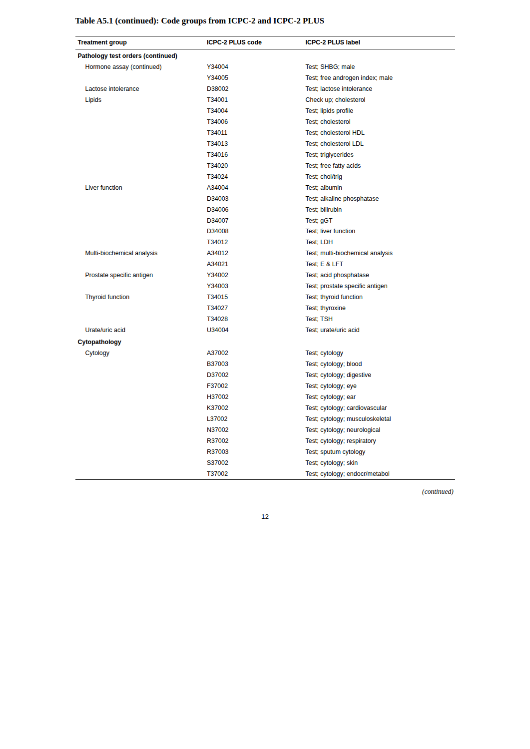Table A5.1 (continued): Code groups from ICPC-2 and ICPC-2 PLUS
| Treatment group | ICPC-2 PLUS code | ICPC-2 PLUS label |
| --- | --- | --- |
| Pathology test orders (continued) |
| Hormone assay (continued) | Y34004 | Test; SHBG; male |
| | Y34005 | Test; free androgen index; male |
| Lactose intolerance | D38002 | Test; lactose intolerance |
| Lipids | T34001 | Check up; cholesterol |
| | T34004 | Test; lipids profile |
| | T34006 | Test; cholesterol |
| | T34011 | Test; cholesterol HDL |
| | T34013 | Test; cholesterol LDL |
| | T34016 | Test; triglycerides |
| | T34020 | Test; free fatty acids |
| | T34024 | Test; chol/trig |
| Liver function | A34004 | Test; albumin |
| | D34003 | Test; alkaline phosphatase |
| | D34006 | Test; bilirubin |
| | D34007 | Test; gGT |
| | D34008 | Test; liver function |
| | T34012 | Test; LDH |
| Multi-biochemical analysis | A34012 | Test; multi-biochemical analysis |
| | A34021 | Test; E & LFT |
| Prostate specific antigen | Y34002 | Test; acid phosphatase |
| | Y34003 | Test; prostate specific antigen |
| Thyroid function | T34015 | Test; thyroid function |
| | T34027 | Test; thyroxine |
| | T34028 | Test; TSH |
| Urate/uric acid | U34004 | Test; urate/uric acid |
| Cytopathology |
| Cytology | A37002 | Test; cytology |
| | B37003 | Test; cytology; blood |
| | D37002 | Test; cytology; digestive |
| | F37002 | Test; cytology; eye |
| | H37002 | Test; cytology; ear |
| | K37002 | Test; cytology; cardiovascular |
| | L37002 | Test; cytology; musculoskeletal |
| | N37002 | Test; cytology; neurological |
| | R37002 | Test; cytology; respiratory |
| | R37003 | Test; sputum cytology |
| | S37002 | Test; cytology; skin |
| | T37002 | Test; cytology; endocr/metabol |
(continued)
12